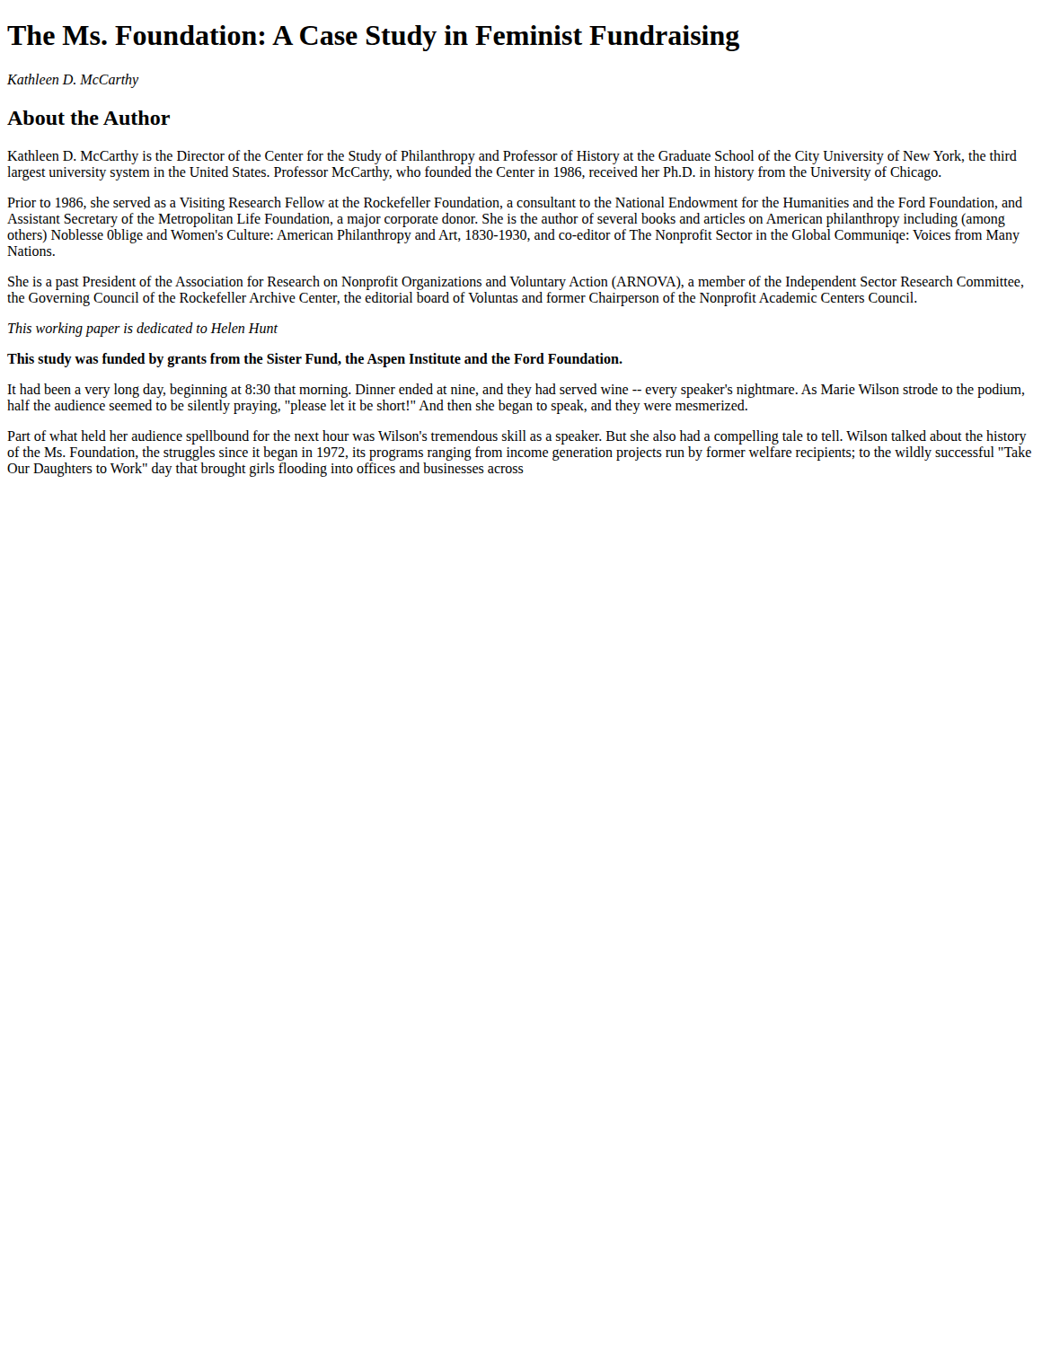The Ms. Foundation: A Case Study in Feminist Fundraising
Kathleen D. McCarthy
About the Author
Kathleen D. McCarthy is the Director of the Center for the Study of Philanthropy and Professor of History at the Graduate School of the City University of New York, the third largest university system in the United States. Professor McCarthy, who founded the Center in 1986, received her Ph.D. in history from the University of Chicago.
Prior to 1986, she served as a Visiting Research Fellow at the Rockefeller Foundation, a consultant to the National Endowment for the Humanities and the Ford Foundation, and Assistant Secretary of the Metropolitan Life Foundation, a major corporate donor. She is the author of several books and articles on American philanthropy including (among others) Noblesse 0blige and Women's Culture: American Philanthropy and Art, 1830-1930, and co-editor of The Nonprofit Sector in the Global Communiqe: Voices from Many Nations.
She is a past President of the Association for Research on Nonprofit Organizations and Voluntary Action (ARNOVA), a member of the Independent Sector Research Committee, the Governing Council of the Rockefeller Archive Center, the editorial board of Voluntas and former Chairperson of the Nonprofit Academic Centers Council.
This working paper is dedicated to Helen Hunt
This study was funded by grants from the Sister Fund, the Aspen Institute and the Ford Foundation.
It had been a very long day, beginning at 8:30 that morning. Dinner ended at nine, and they had served wine -- every speaker's nightmare. As Marie Wilson strode to the podium, half the audience seemed to be silently praying, "please let it be short!" And then she began to speak, and they were mesmerized.
Part of what held her audience spellbound for the next hour was Wilson's tremendous skill as a speaker. But she also had a compelling tale to tell. Wilson talked about the history of the Ms. Foundation, the struggles since it began in 1972, its programs ranging from income generation projects run by former welfare recipients; to the wildly successful "Take Our Daughters to Work" day that brought girls flooding into offices and businesses across